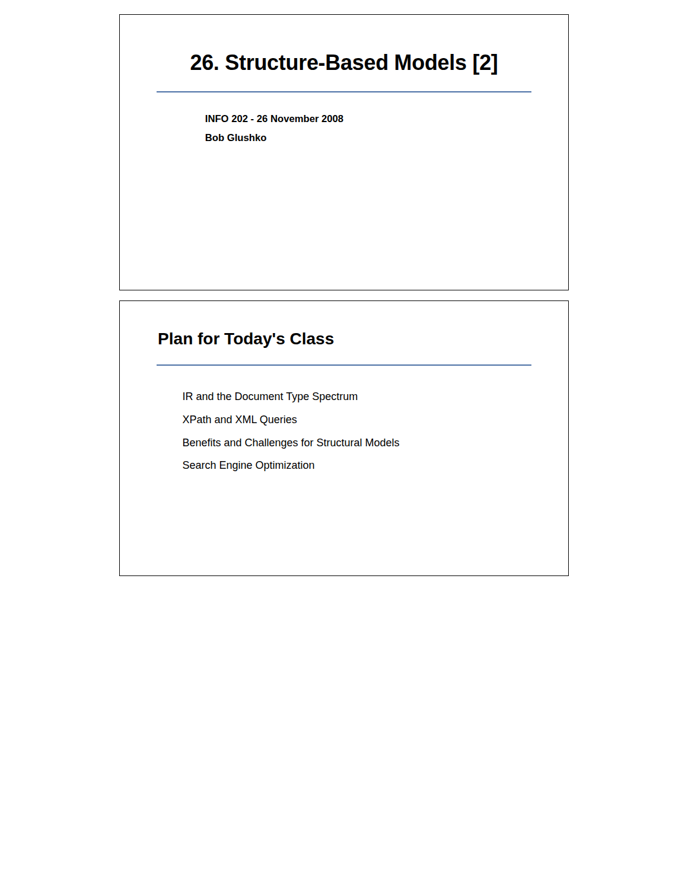26. Structure-Based Models [2]
INFO 202 - 26 November 2008
Bob Glushko
Plan for Today's Class
IR and the Document Type Spectrum
XPath and XML Queries
Benefits and Challenges for Structural Models
Search Engine Optimization